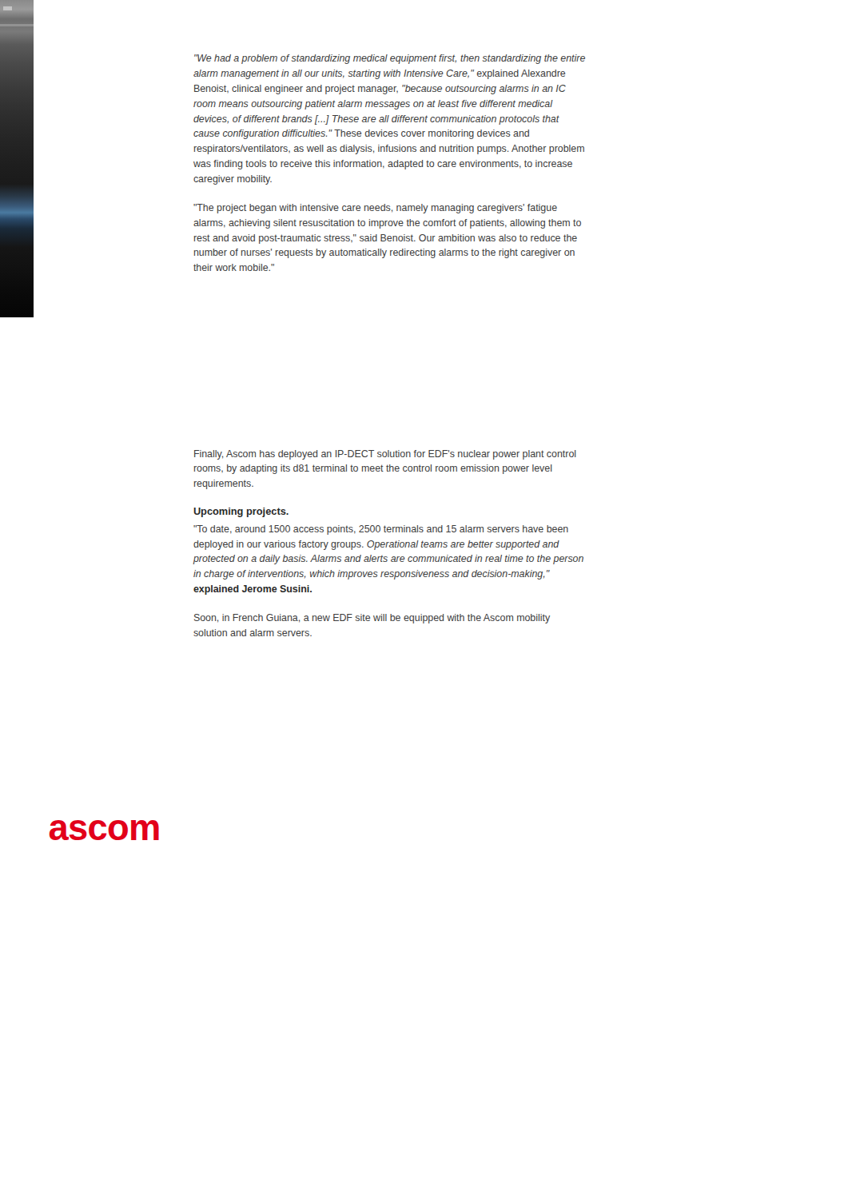"We had a problem of standardizing medical equipment first, then standardizing the entire alarm management in all our units, starting with Intensive Care," explained Alexandre Benoist, clinical engineer and project manager, "because outsourcing alarms in an IC room means outsourcing patient alarm messages on at least five different medical devices, of different brands [...] These are all different communication protocols that cause configuration difficulties." These devices cover monitoring devices and respirators/ventilators, as well as dialysis, infusions and nutrition pumps. Another problem was finding tools to receive this information, adapted to care environments, to increase caregiver mobility.
"The project began with intensive care needs, namely managing caregivers' fatigue alarms, achieving silent resuscitation to improve the comfort of patients, allowing them to rest and avoid post-traumatic stress," said Benoist. Our ambition was also to reduce the number of nurses' requests by automatically redirecting alarms to the right caregiver on their work mobile."
Finally, Ascom has deployed an IP-DECT solution for EDF's nuclear power plant control rooms, by adapting its d81 terminal to meet the control room emission power level requirements.
Upcoming projects.
"To date, around 1500 access points, 2500 terminals and 15 alarm servers have been deployed in our various factory groups. Operational teams are better supported and protected on a daily basis. Alarms and alerts are communicated in real time to the person in charge of interventions, which improves responsiveness and decision-making," explained Jerome Susini.
Soon, in French Guiana, a new EDF site will be equipped with the Ascom mobility solution and alarm servers.
ascom